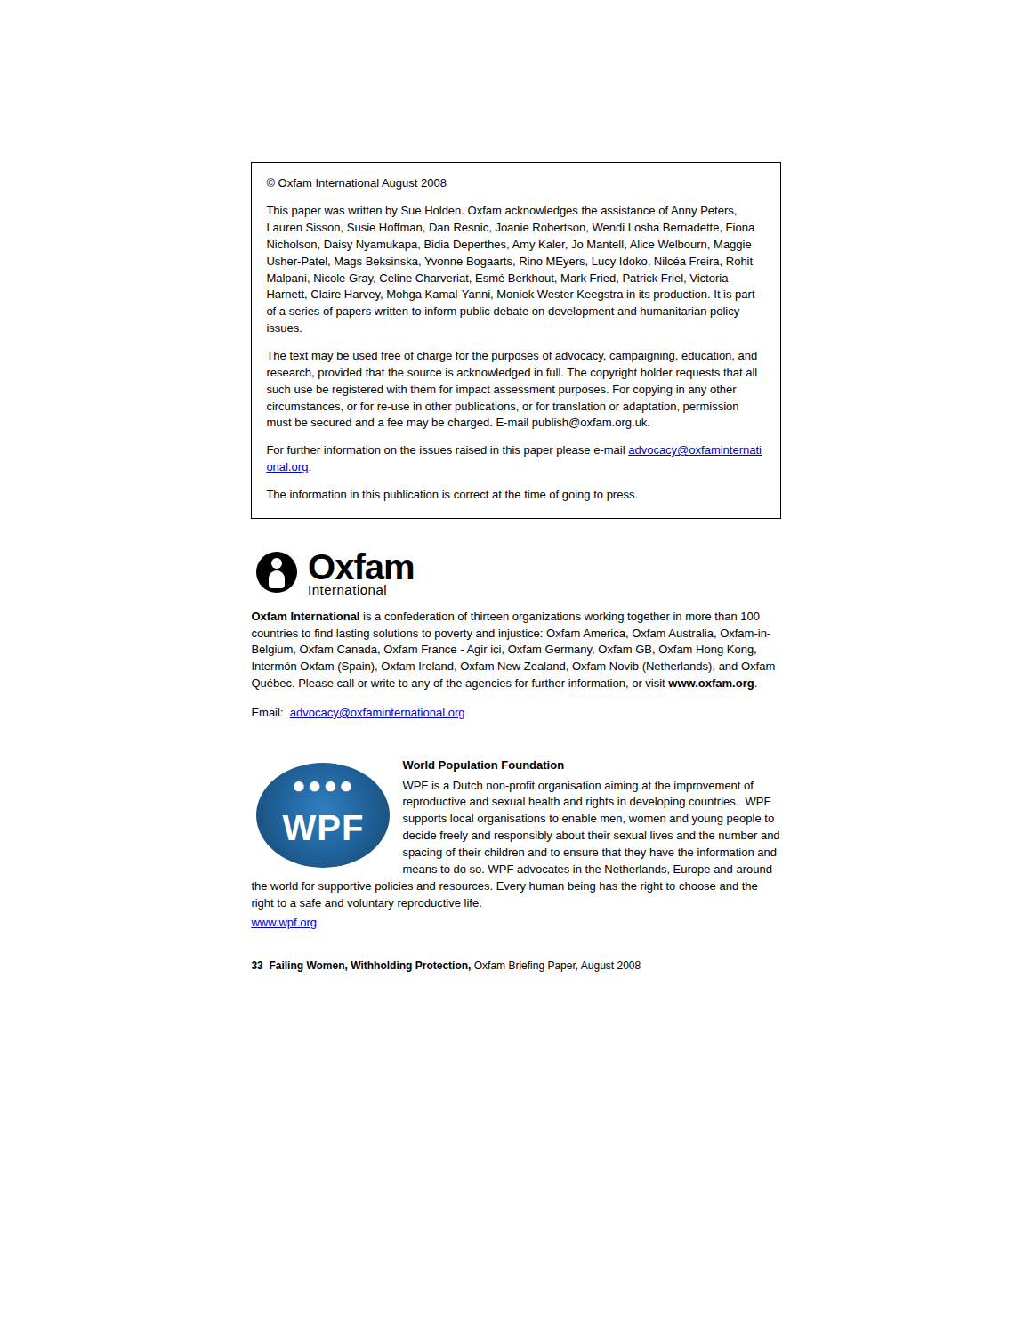© Oxfam International August 2008
This paper was written by Sue Holden. Oxfam acknowledges the assistance of Anny Peters, Lauren Sisson, Susie Hoffman, Dan Resnic, Joanie Robertson, Wendi Losha Bernadette, Fiona Nicholson, Daisy Nyamukapa, Bidia Deperthes, Amy Kaler, Jo Mantell, Alice Welbourn, Maggie Usher-Patel, Mags Beksinska, Yvonne Bogaarts, Rino MEyers, Lucy Idoko, Nilcéa Freira, Rohit Malpani, Nicole Gray, Celine Charveriat, Esmé Berkhout, Mark Fried, Patrick Friel, Victoria Harnett, Claire Harvey, Mohga Kamal-Yanni, Moniek Wester Keegstra in its production. It is part of a series of papers written to inform public debate on development and humanitarian policy issues.
The text may be used free of charge for the purposes of advocacy, campaigning, education, and research, provided that the source is acknowledged in full. The copyright holder requests that all such use be registered with them for impact assessment purposes. For copying in any other circumstances, or for re-use in other publications, or for translation or adaptation, permission must be secured and a fee may be charged. E-mail publish@oxfam.org.uk.
For further information on the issues raised in this paper please e-mail advocacy@oxfaminternational.org.
The information in this publication is correct at the time of going to press.
Oxfam International
Oxfam International is a confederation of thirteen organizations working together in more than 100 countries to find lasting solutions to poverty and injustice: Oxfam America, Oxfam Australia, Oxfam-in-Belgium, Oxfam Canada, Oxfam France - Agir ici, Oxfam Germany, Oxfam GB, Oxfam Hong Kong, Intermón Oxfam (Spain), Oxfam Ireland, Oxfam New Zealand, Oxfam Novib (Netherlands), and Oxfam Québec. Please call or write to any of the agencies for further information, or visit www.oxfam.org.
Email: advocacy@oxfaminternational.org
●●●●
WPF
World Population Foundation
WPF is a Dutch non-profit organisation aiming at the improvement of reproductive and sexual health and rights in developing countries. WPF supports local organisations to enable men, women and young people to decide freely and responsibly about their sexual lives and the number and spacing of their children and to ensure that they have the information and means to do so. WPF advocates in the Netherlands, Europe and around the world for supportive policies and resources. Every human being has the right to choose and the right to a safe and voluntary reproductive life.
www.wpf.org
33 Failing Women, Withholding Protection, Oxfam Briefing Paper, August 2008